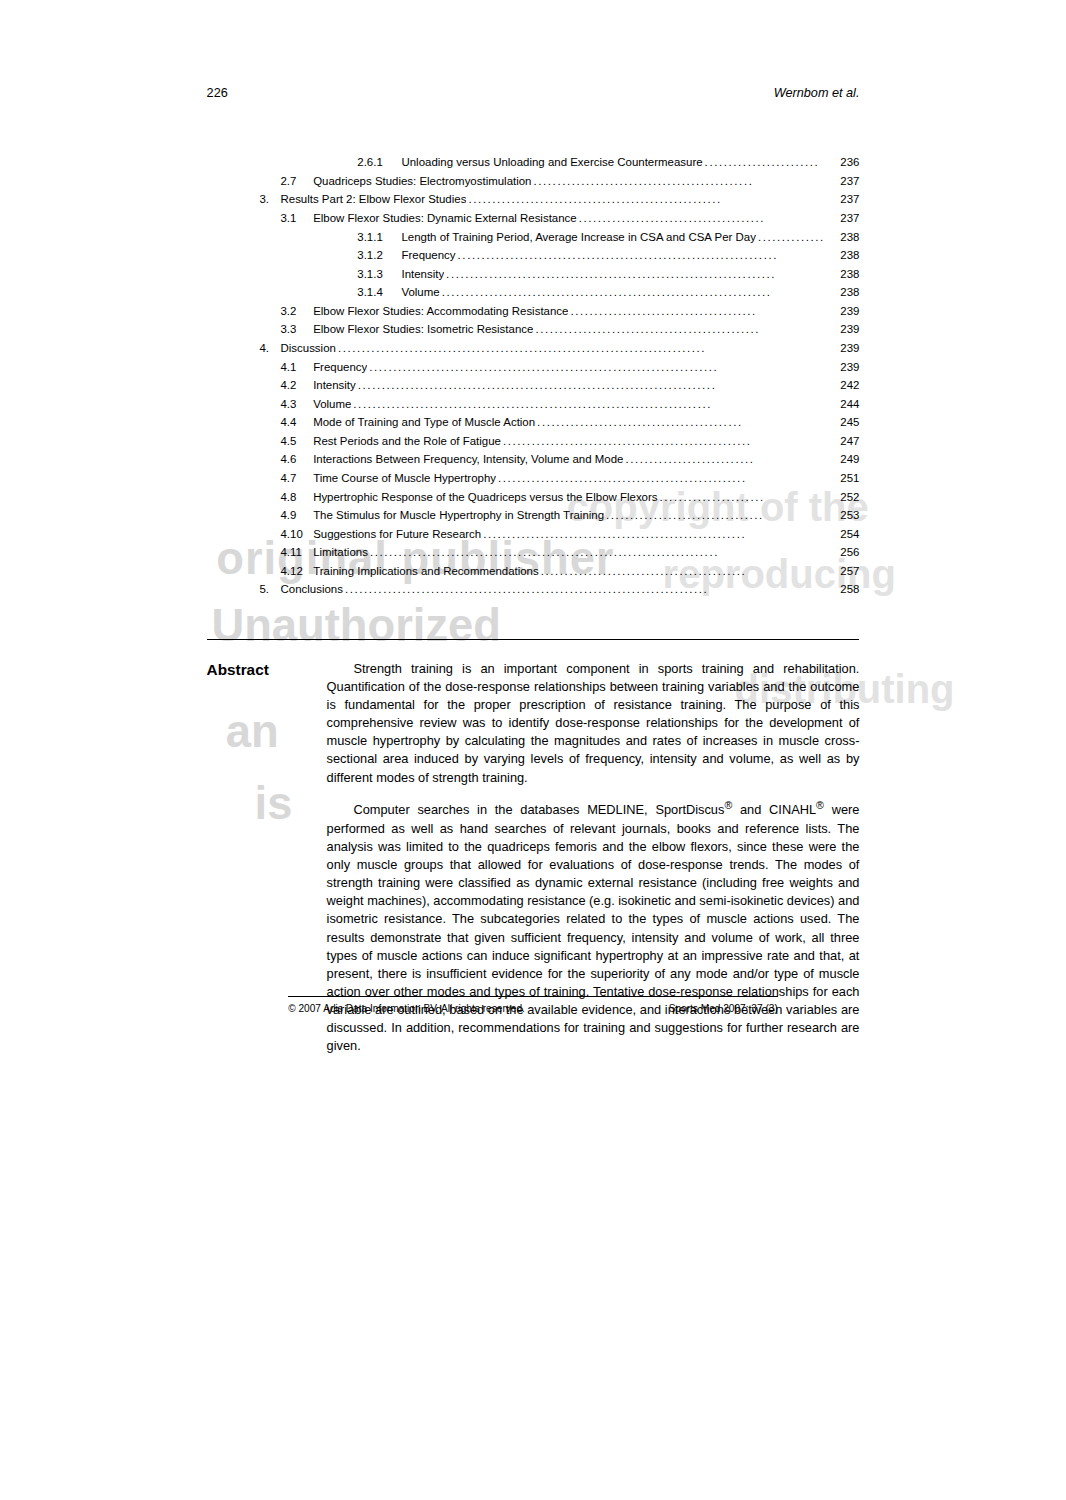original publisher
Unauthorized
an
is
copyright of the
reproducing
distributing
226 Wernbom et al.
2.6.1 Unloading versus Unloading and Exercise Countermeasure ........................ 236
2.7 Quadriceps Studies: Electromyostimulation .............................................. 237
3. Results Part 2: Elbow Flexor Studies ..................................................... 237
3.1 Elbow Flexor Studies: Dynamic External Resistance ....................................... 237
3.1.1 Length of Training Period, Average Increase in CSA and CSA Per Day .............. 238
3.1.2 Frequency ................................................................... 238
3.1.3 Intensity ..................................................................... 238
3.1.4 Volume ..................................................................... 238
3.2 Elbow Flexor Studies: Accommodating Resistance ....................................... 239
3.3 Elbow Flexor Studies: Isometric Resistance ............................................... 239
4. Discussion ............................................................................. 239
4.1 Frequency ......................................................................... 239
4.2 Intensity ........................................................................... 242
4.3 Volume ........................................................................... 244
4.4 Mode of Training and Type of Muscle Action ........................................... 245
4.5 Rest Periods and the Role of Fatigue .................................................... 247
4.6 Interactions Between Frequency, Intensity, Volume and Mode ........................... 249
4.7 Time Course of Muscle Hypertrophy .................................................... 251
4.8 Hypertrophic Response of the Quadriceps versus the Elbow Flexors ...................... 252
4.9 The Stimulus for Muscle Hypertrophy in Strength Training ................................. 253
4.10 Suggestions for Future Research ....................................................... 254
4.11 Limitations ......................................................................... 256
4.12 Training Implications and Recommendations ........................................... 257
5. Conclusions ............................................................................ 258
Abstract
Strength training is an important component in sports training and rehabilitation. Quantification of the dose-response relationships between training variables and the outcome is fundamental for the proper prescription of resistance training. The purpose of this comprehensive review was to identify dose-response relationships for the development of muscle hypertrophy by calculating the magnitudes and rates of increases in muscle cross-sectional area induced by varying levels of frequency, intensity and volume, as well as by different modes of strength training.
Computer searches in the databases MEDLINE, SportDiscus® and CINAHL® were performed as well as hand searches of relevant journals, books and reference lists. The analysis was limited to the quadriceps femoris and the elbow flexors, since these were the only muscle groups that allowed for evaluations of dose-response trends. The modes of strength training were classified as dynamic external resistance (including free weights and weight machines), accommodating resistance (e.g. isokinetic and semi-isokinetic devices) and isometric resistance. The subcategories related to the types of muscle actions used. The results demonstrate that given sufficient frequency, intensity and volume of work, all three types of muscle actions can induce significant hypertrophy at an impressive rate and that, at present, there is insufficient evidence for the superiority of any mode and/or type of muscle action over other modes and types of training. Tentative dose-response relationships for each variable are outlined, based on the available evidence, and interactions between variables are discussed. In addition, recommendations for training and suggestions for further research are given.
© 2007 Adis Data Information BV. All rights reserved. Sports Med 2007; 37 (3)